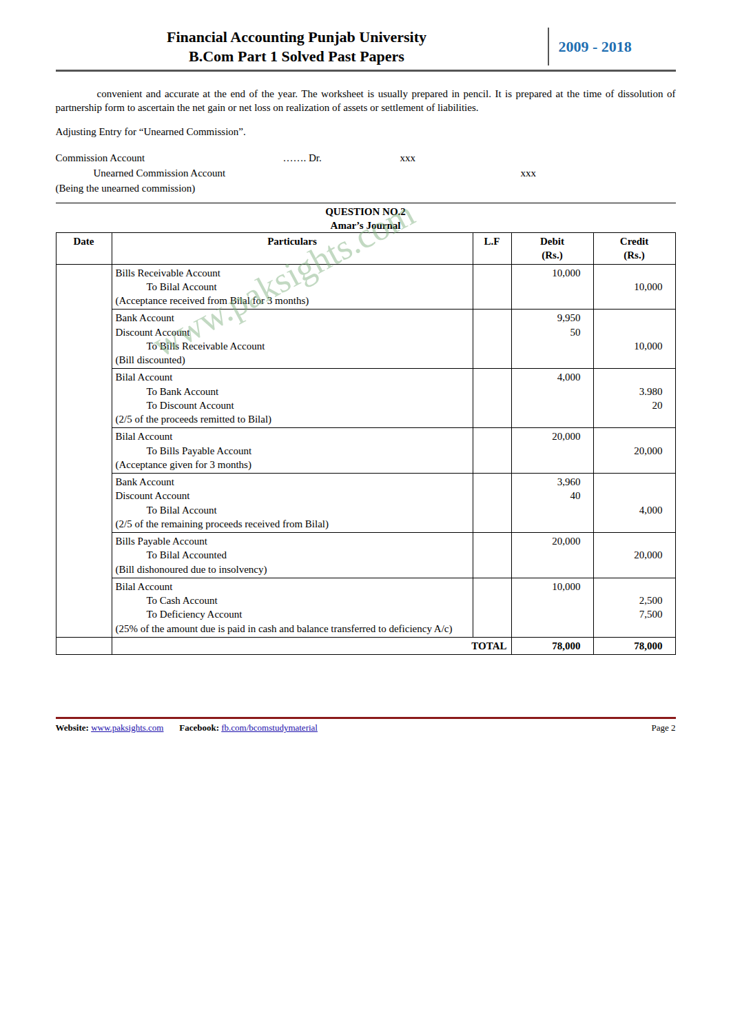Financial Accounting Punjab University
B.Com Part 1 Solved Past Papers
2009 - 2018
www.paksights.com
convenient and accurate at the end of the year. The worksheet is usually prepared in pencil. It is prepared at the time of dissolution of partnership form to ascertain the net gain or net loss on realization of assets or settlement of liabilities.
Adjusting Entry for “Unearned Commission”.
Commission Account ……. Dr. xxx
Unearned Commission Account xxx
(Being the unearned commission)
QUESTION NO.2
Amar’s Journal
| Date | Particulars | L.F | Debit (Rs.) | Credit (Rs.) |
| --- | --- | --- | --- | --- |
| | Bills Receivable Account To Bilal Account (Acceptance received from Bilal for 3 months) | | 10,000 | 10,000 |
| Bank Account Discount Account To Bills Receivable Account (Bill discounted) | | 9,950 50 | 10,000 |
| Bilal Account To Bank Account To Discount Account (2/5 of the proceeds remitted to Bilal) | | 4,000 | 3.980 20 |
| Bilal Account To Bills Payable Account (Acceptance given for 3 months) | | 20,000 | 20,000 |
| Bank Account Discount Account To Bilal Account (2/5 of the remaining proceeds received from Bilal) | | 3,960 40 | 4,000 |
| Bills Payable Account To Bilal Accounted (Bill dishonoured due to insolvency) | | 20,000 | 20,000 |
| Bilal Account To Cash Account To Deficiency Account (25% of the amount due is paid in cash and balance transferred to deficiency A/c) | | 10,000 | 2,500 7,500 |
| | TOTAL | 78,000 | 78,000 |
Website: www.paksights.com Facebook: fb.com/bcomstudymaterial
Page 2